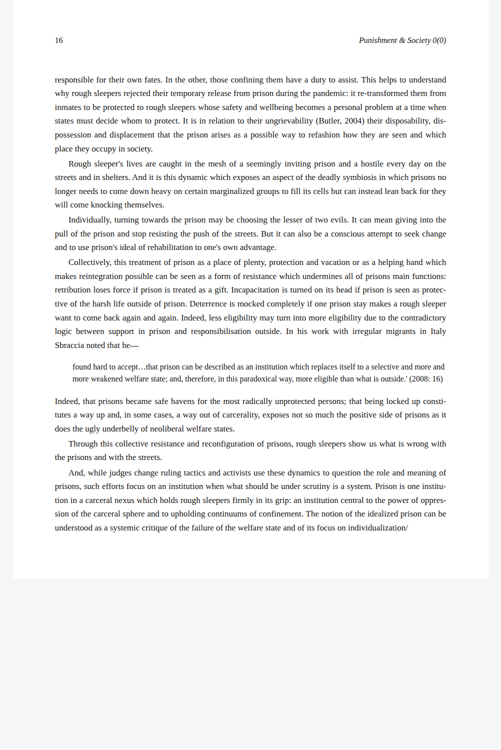16 Punishment & Society 0(0)
responsible for their own fates. In the other, those confining them have a duty to assist. This helps to understand why rough sleepers rejected their temporary release from prison during the pandemic: it re-transformed them from inmates to be protected to rough sleepers whose safety and wellbeing becomes a personal problem at a time when states must decide whom to protect. It is in relation to their ungrievability (Butler, 2004) their disposability, dispossession and displacement that the prison arises as a possible way to refashion how they are seen and which place they occupy in society.
Rough sleeper's lives are caught in the mesh of a seemingly inviting prison and a hostile every day on the streets and in shelters. And it is this dynamic which exposes an aspect of the deadly symbiosis in which prisons no longer needs to come down heavy on certain marginalized groups to fill its cells but can instead lean back for they will come knocking themselves.
Individually, turning towards the prison may be choosing the lesser of two evils. It can mean giving into the pull of the prison and stop resisting the push of the streets. But it can also be a conscious attempt to seek change and to use prison's ideal of rehabilitation to one's own advantage.
Collectively, this treatment of prison as a place of plenty, protection and vacation or as a helping hand which makes reintegration possible can be seen as a form of resistance which undermines all of prisons main functions: retribution loses force if prison is treated as a gift. Incapacitation is turned on its head if prison is seen as protective of the harsh life outside of prison. Deterrence is mocked completely if one prison stay makes a rough sleeper want to come back again and again. Indeed, less eligibility may turn into more eligibility due to the contradictory logic between support in prison and responsibilisation outside. In his work with irregular migrants in Italy Sbraccia noted that he—
found hard to accept…that prison can be described as an institution which replaces itself to a selective and more and more weakened welfare state; and, therefore, in this paradoxical way, more eligible than what is outside.' (2008: 16)
Indeed, that prisons became safe havens for the most radically unprotected persons; that being locked up constitutes a way up and, in some cases, a way out of carcerality, exposes not so much the positive side of prisons as it does the ugly underbelly of neoliberal welfare states.
Through this collective resistance and reconfiguration of prisons, rough sleepers show us what is wrong with the prisons and with the streets.
And, while judges change ruling tactics and activists use these dynamics to question the role and meaning of prisons, such efforts focus on an institution when what should be under scrutiny is a system. Prison is one institution in a carceral nexus which holds rough sleepers firmly in its grip: an institution central to the power of oppression of the carceral sphere and to upholding continuums of confinement. The notion of the idealized prison can be understood as a systemic critique of the failure of the welfare state and of its focus on individualization/